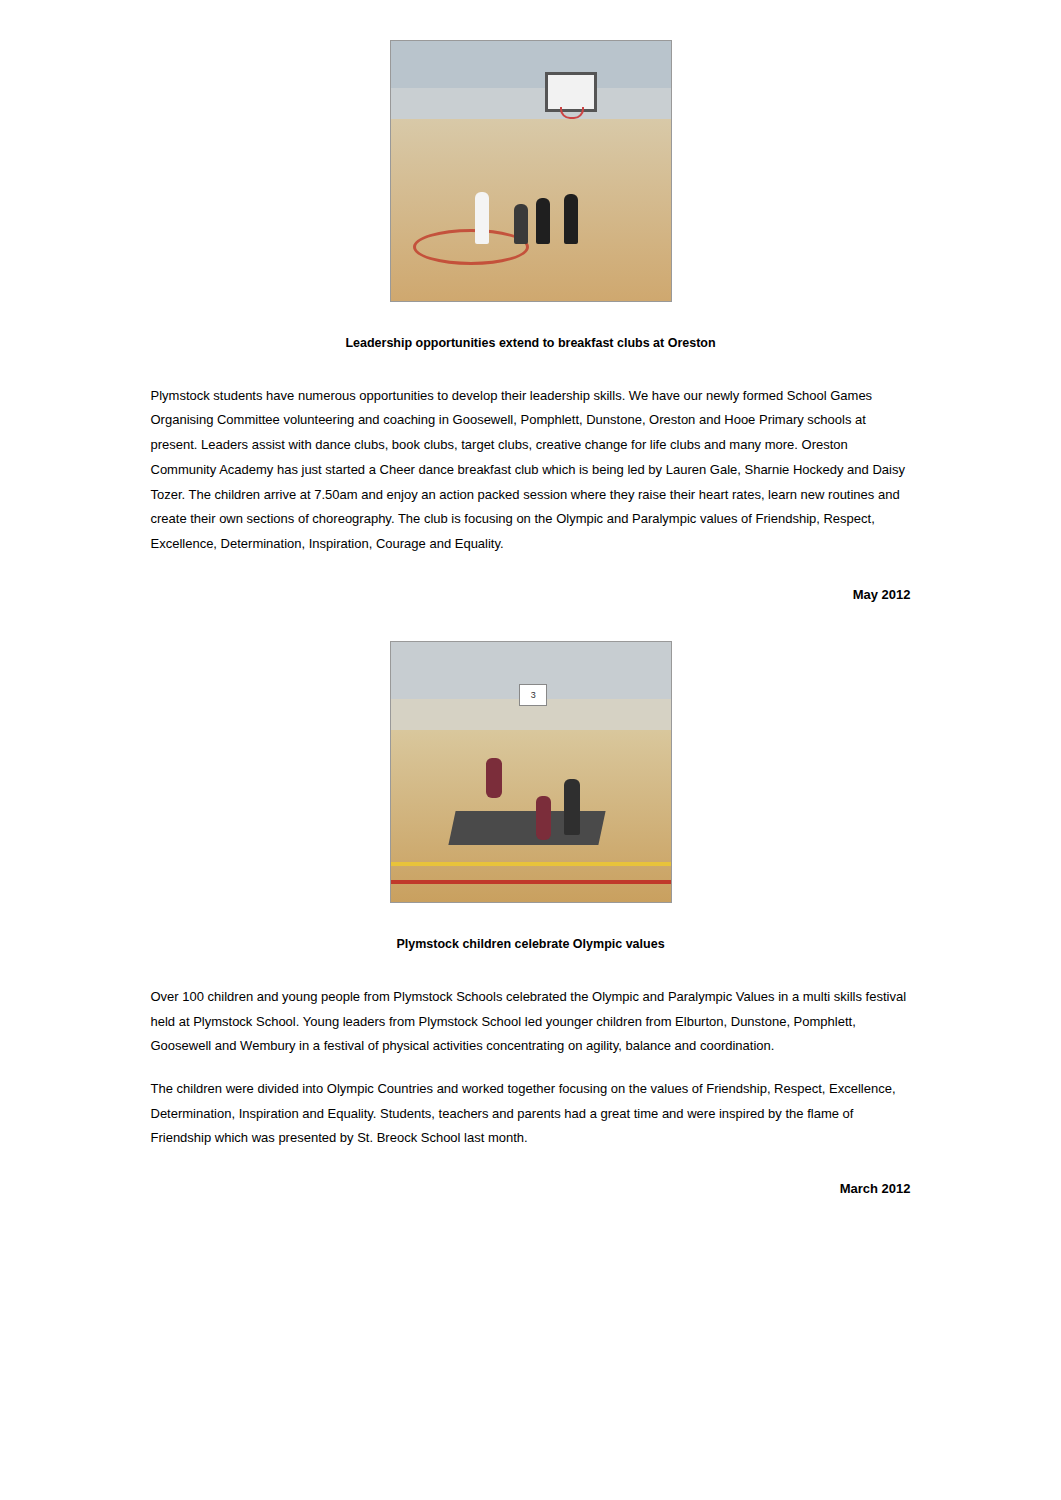Leadership opportunities extend to breakfast clubs at Oreston
Plymstock students have numerous opportunities to develop their leadership skills. We have our newly formed School Games Organising Committee volunteering and coaching in Goosewell, Pomphlett, Dunstone, Oreston and Hooe Primary schools at present. Leaders assist with dance clubs, book clubs, target clubs, creative change for life clubs and many more. Oreston Community Academy has just started a Cheer dance breakfast club which is being led by Lauren Gale, Sharnie Hockedy and Daisy Tozer. The children arrive at 7.50am and enjoy an action packed session where they raise their heart rates, learn new routines and create their own sections of choreography. The club is focusing on the Olympic and Paralympic values of Friendship, Respect, Excellence, Determination, Inspiration, Courage and Equality.
May 2012
3
Plymstock children celebrate Olympic values
Over 100 children and young people from Plymstock Schools celebrated the Olympic and Paralympic Values in a multi skills festival held at Plymstock School. Young leaders from Plymstock School led younger children from Elburton, Dunstone, Pomphlett, Goosewell and Wembury in a festival of physical activities concentrating on agility, balance and coordination.
The children were divided into Olympic Countries and worked together focusing on the values of Friendship, Respect, Excellence, Determination, Inspiration and Equality. Students, teachers and parents had a great time and were inspired by the flame of Friendship which was presented by St. Breock School last month.
March 2012